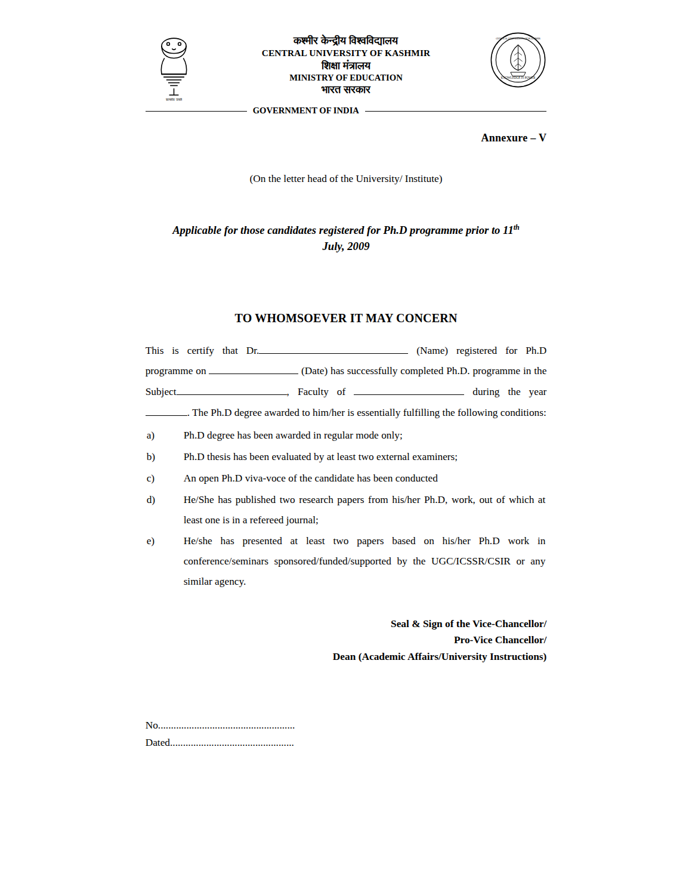कश्मीर केन्द्रीय विश्वविद्यालय
CENTRAL UNIVERSITY OF KASHMIR
शिक्षा मंत्रालय
MINISTRY OF EDUCATION
भारत सरकार
GOVERNMENT OF INDIA
Annexure – V
(On the letter head of the University/ Institute)
Applicable for those candidates registered for Ph.D programme prior to 11th July, 2009
TO WHOMSOEVER IT MAY CONCERN
This is certify that Dr. (Name) registered for Ph.D programme on (Date) has successfully completed Ph.D. programme in the Subject , Faculty of during the year . The Ph.D degree awarded to him/her is essentially fulfilling the following conditions:
a)
Ph.D degree has been awarded in regular mode only;
b)
Ph.D thesis has been evaluated by at least two external examiners;
c)
An open Ph.D viva-voce of the candidate has been conducted
d)
He/She has published two research papers from his/her Ph.D, work, out of which at least one is in a refereed journal;
e)
He/she has presented at least two papers based on his/her Ph.D work in conference/seminars sponsored/funded/supported by the UGC/ICSSR/CSIR or any similar agency.
Seal & Sign of the Vice-Chancellor/
Pro-Vice Chancellor/
Dean (Academic Affairs/University Instructions)
No.....................................................
Dated................................................